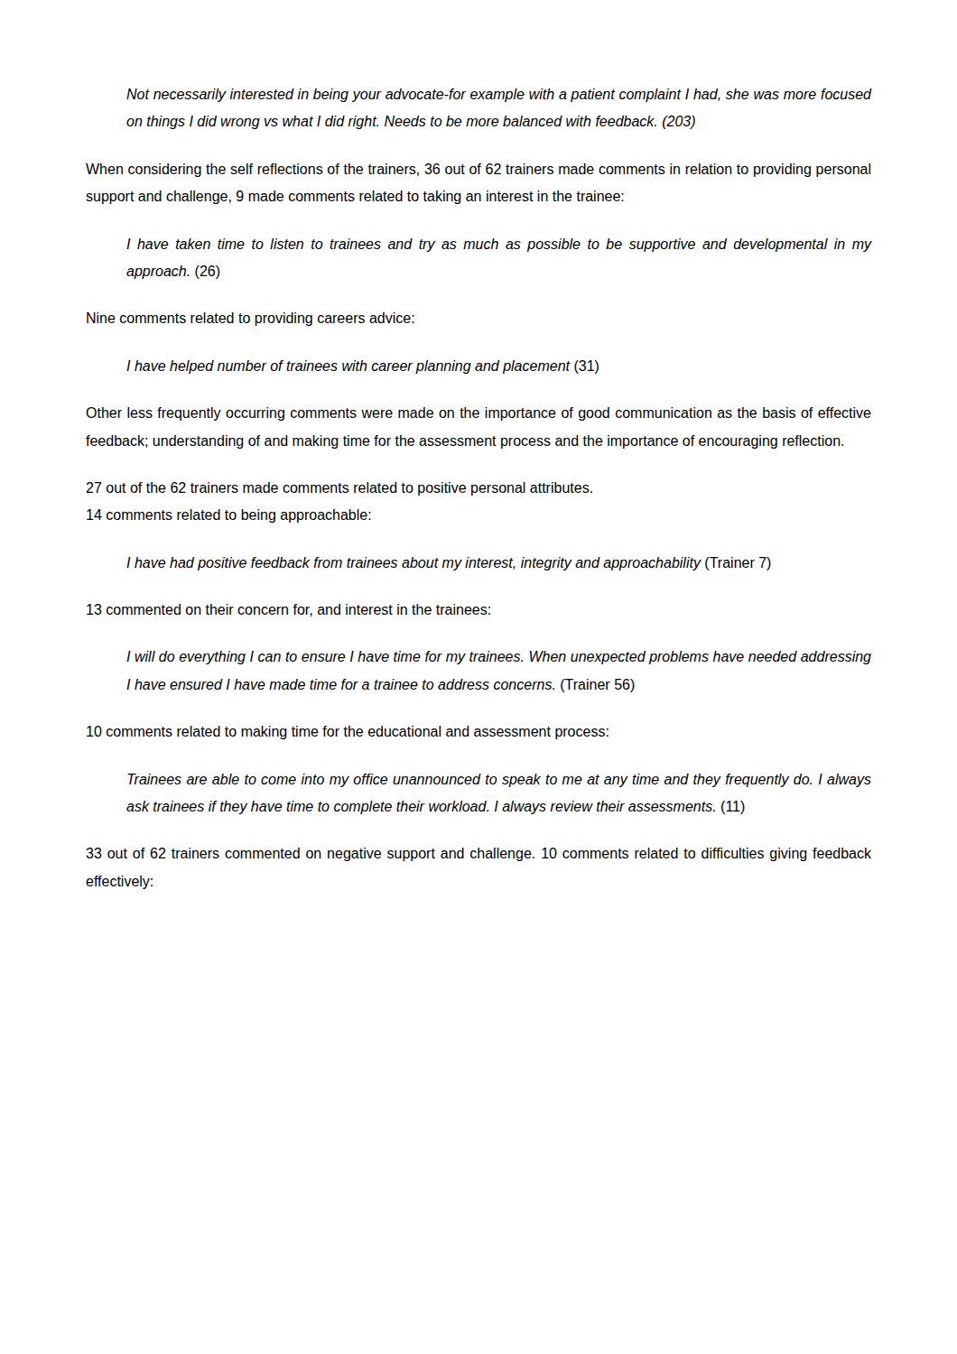Not necessarily interested in being your advocate-for example with a patient complaint I had, she was more focused on things I did wrong vs what I did right. Needs to be more balanced with feedback. (203)
When considering the self reflections of the trainers, 36 out of 62 trainers made comments in relation to providing personal support and challenge, 9 made comments related to taking an interest in the trainee:
I have taken time to listen to trainees and try as much as possible to be supportive and developmental in my approach. (26)
Nine comments related to providing careers advice:
I have helped number of trainees with career planning and placement (31)
Other less frequently occurring comments were made on the importance of good communication as the basis of effective feedback; understanding of and making time for the assessment process and the importance of encouraging reflection.
27 out of the 62 trainers made comments related to positive personal attributes.
14 comments related to being approachable:
I have had positive feedback from trainees about my interest, integrity and approachability (Trainer 7)
13 commented on their concern for, and interest in the trainees:
I will do everything I can to ensure I have time for my trainees. When unexpected problems have needed addressing I have ensured I have made time for a trainee to address concerns. (Trainer 56)
10 comments related to making time for the educational and assessment process:
Trainees are able to come into my office unannounced to speak to me at any time and they frequently do. I always ask trainees if they have time to complete their workload. I always review their assessments. (11)
33 out of 62 trainers commented on negative support and challenge. 10 comments related to difficulties giving feedback effectively: